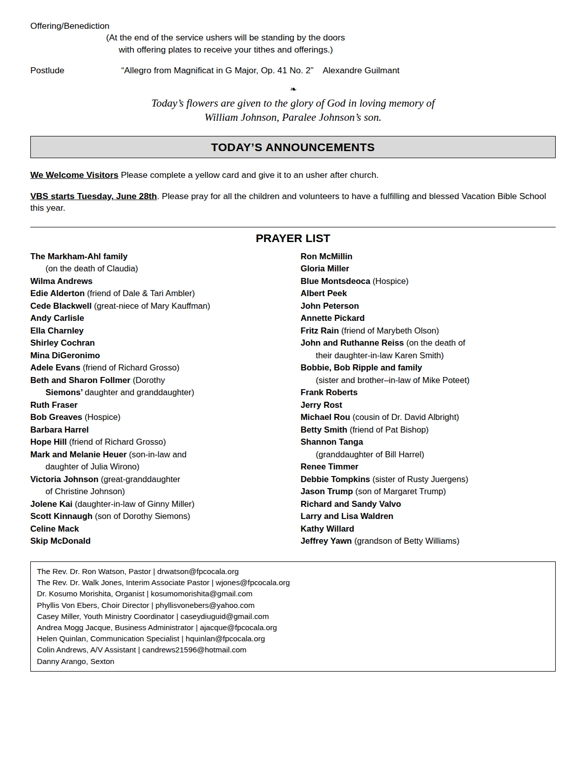Offering/Benediction
(At the end of the service ushers will be standing by the doors
with offering plates to receive your tithes and offerings.)
Postlude
“Allegro from Magnificat in G Major, Op. 41 No. 2” Alexandre Guilmant
❧
Today’s flowers are given to the glory of God in loving memory of
William Johnson, Paralee Johnson’s son.
TODAY’S ANNOUNCEMENTS
We Welcome Visitors Please complete a yellow card and give it to an usher after church.
VBS starts Tuesday, June 28th. Please pray for all the children and volunteers to have a fulfilling and blessed Vacation Bible School this year.
PRAYER LIST
The Markham-Ahl family
(on the death of Claudia)
Wilma Andrews
Edie Alderton (friend of Dale & Tari Ambler)
Cede Blackwell (great-niece of Mary Kauffman)
Andy Carlisle
Ella Charnley
Shirley Cochran
Mina DiGeronimo
Adele Evans (friend of Richard Grosso)
Beth and Sharon Follmer (Dorothy
Siemons’ daughter and granddaughter)
Ruth Fraser
Bob Greaves (Hospice)
Barbara Harrel
Hope Hill (friend of Richard Grosso)
Mark and Melanie Heuer (son-in-law and
daughter of Julia Wirono)
Victoria Johnson (great-granddaughter
of Christine Johnson)
Jolene Kai (daughter-in-law of Ginny Miller)
Scott Kinnaugh (son of Dorothy Siemons)
Celine Mack
Skip McDonald
Ron McMillin
Gloria Miller
Blue Montsdeoca (Hospice)
Albert Peek
John Peterson
Annette Pickard
Fritz Rain (friend of Marybeth Olson)
John and Ruthanne Reiss (on the death of
their daughter-in-law Karen Smith)
Bobbie, Bob Ripple and family
(sister and brother–in-law of Mike Poteet)
Frank Roberts
Jerry Rost
Michael Rou (cousin of Dr. David Albright)
Betty Smith (friend of Pat Bishop)
Shannon Tanga
(granddaughter of Bill Harrel)
Renee Timmer
Debbie Tompkins (sister of Rusty Juergens)
Jason Trump (son of Margaret Trump)
Richard and Sandy Valvo
Larry and Lisa Waldren
Kathy Willard
Jeffrey Yawn (grandson of Betty Williams)
The Rev. Dr. Ron Watson, Pastor | drwatson@fpcocala.org
The Rev. Dr. Walk Jones, Interim Associate Pastor | wjones@fpcocala.org
Dr. Kosumo Morishita, Organist | kosumomorishita@gmail.com
Phyllis Von Ebers, Choir Director | phyllisvonebers@yahoo.com
Casey Miller, Youth Ministry Coordinator | caseydiuguid@gmail.com
Andrea Mogg Jacque, Business Administrator | ajacque@fpcocala.org
Helen Quinlan, Communication Specialist | hquinlan@fpcocala.org
Colin Andrews, A/V Assistant | candrews21596@hotmail.com
Danny Arango, Sexton